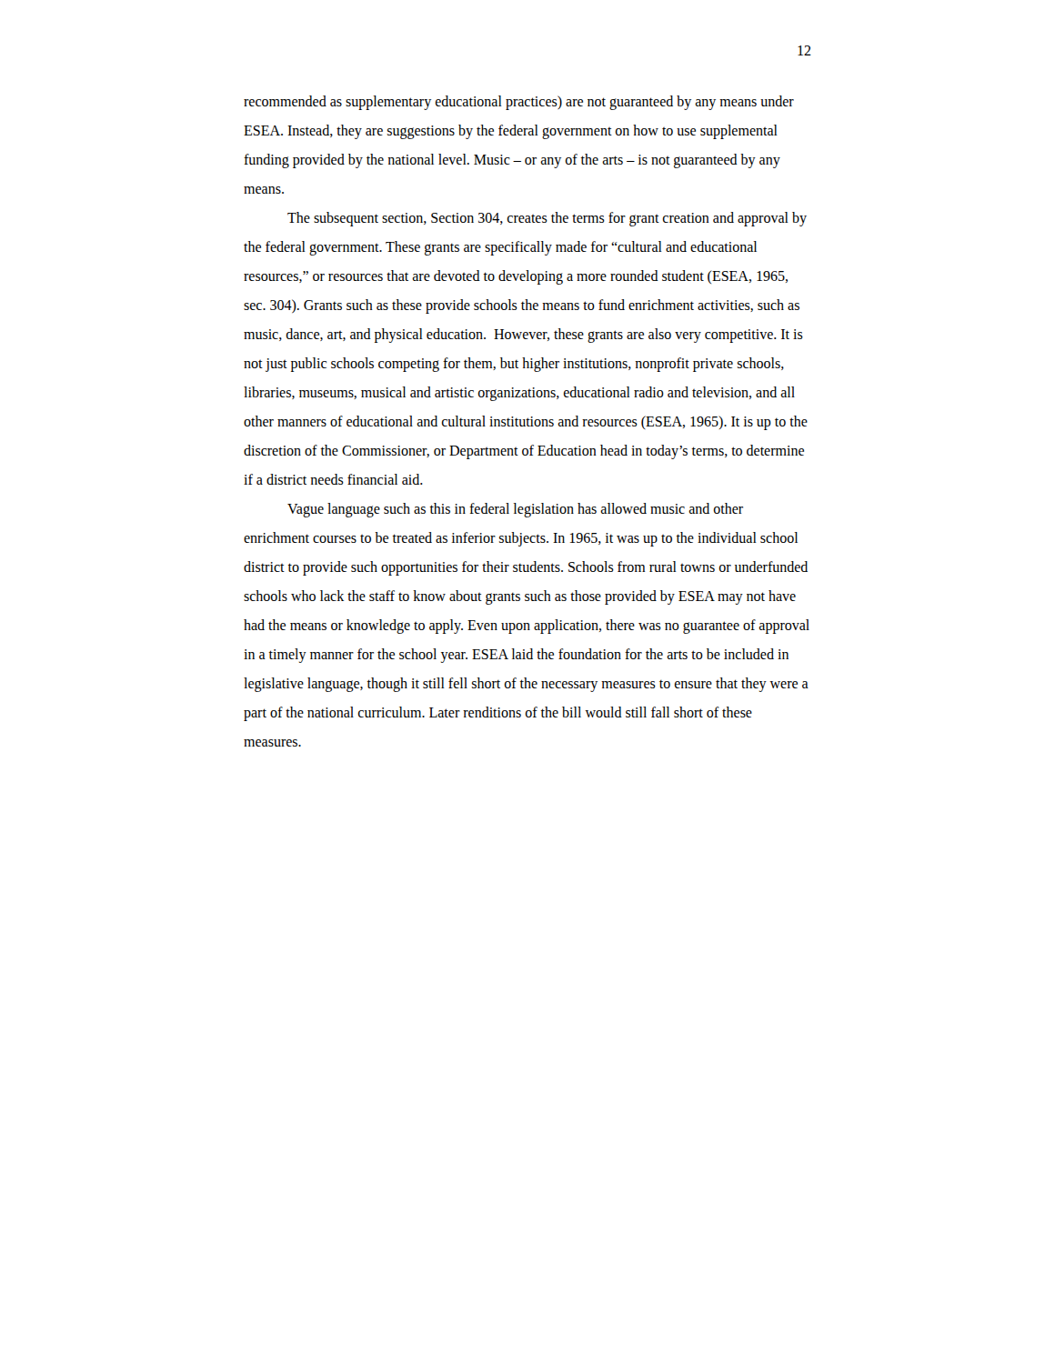12
recommended as supplementary educational practices) are not guaranteed by any means under ESEA. Instead, they are suggestions by the federal government on how to use supplemental funding provided by the national level. Music – or any of the arts – is not guaranteed by any means.
The subsequent section, Section 304, creates the terms for grant creation and approval by the federal government. These grants are specifically made for “cultural and educational resources,” or resources that are devoted to developing a more rounded student (ESEA, 1965, sec. 304). Grants such as these provide schools the means to fund enrichment activities, such as music, dance, art, and physical education. However, these grants are also very competitive. It is not just public schools competing for them, but higher institutions, nonprofit private schools, libraries, museums, musical and artistic organizations, educational radio and television, and all other manners of educational and cultural institutions and resources (ESEA, 1965). It is up to the discretion of the Commissioner, or Department of Education head in today’s terms, to determine if a district needs financial aid.
Vague language such as this in federal legislation has allowed music and other enrichment courses to be treated as inferior subjects. In 1965, it was up to the individual school district to provide such opportunities for their students. Schools from rural towns or underfunded schools who lack the staff to know about grants such as those provided by ESEA may not have had the means or knowledge to apply. Even upon application, there was no guarantee of approval in a timely manner for the school year. ESEA laid the foundation for the arts to be included in legislative language, though it still fell short of the necessary measures to ensure that they were a part of the national curriculum. Later renditions of the bill would still fall short of these measures.